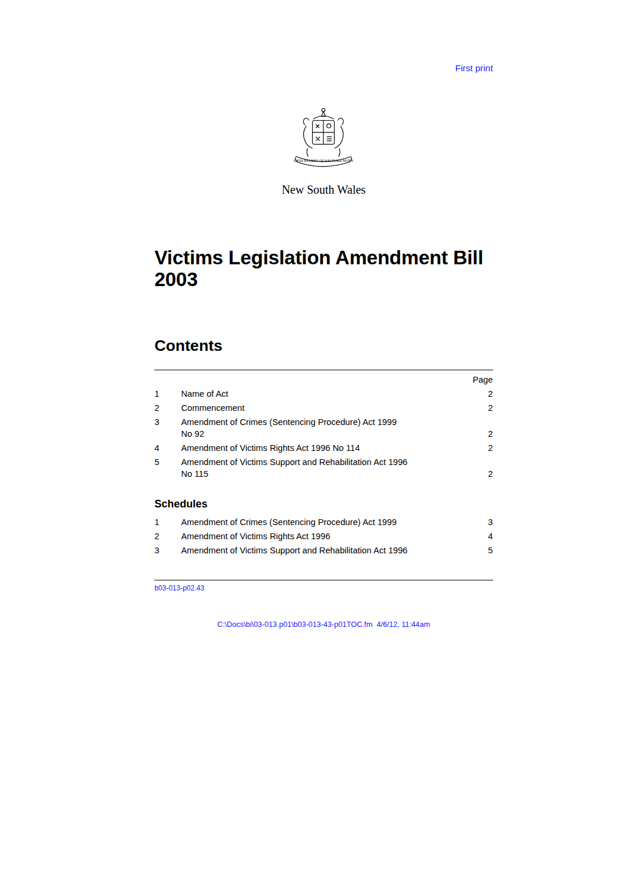First print
New South Wales
Victims Legislation Amendment Bill 2003
Contents
| | | Page |
| 1 | Name of Act | 2 |
| 2 | Commencement | 2 |
| 3 | Amendment of Crimes (Sentencing Procedure) Act 1999 No 92 | 2 |
| 4 | Amendment of Victims Rights Act 1996 No 114 | 2 |
| 5 | Amendment of Victims Support and Rehabilitation Act 1996 No 115 | 2 |
Schedules
| 1 | Amendment of Crimes (Sentencing Procedure) Act 1999 | 3 |
| 2 | Amendment of Victims Rights Act 1996 | 4 |
| 3 | Amendment of Victims Support and Rehabilitation Act 1996 | 5 |
b03-013-p02.43
C:\Docs\bi\03-013.p01\b03-013-43-p01TOC.fm 4/6/12, 11:44am